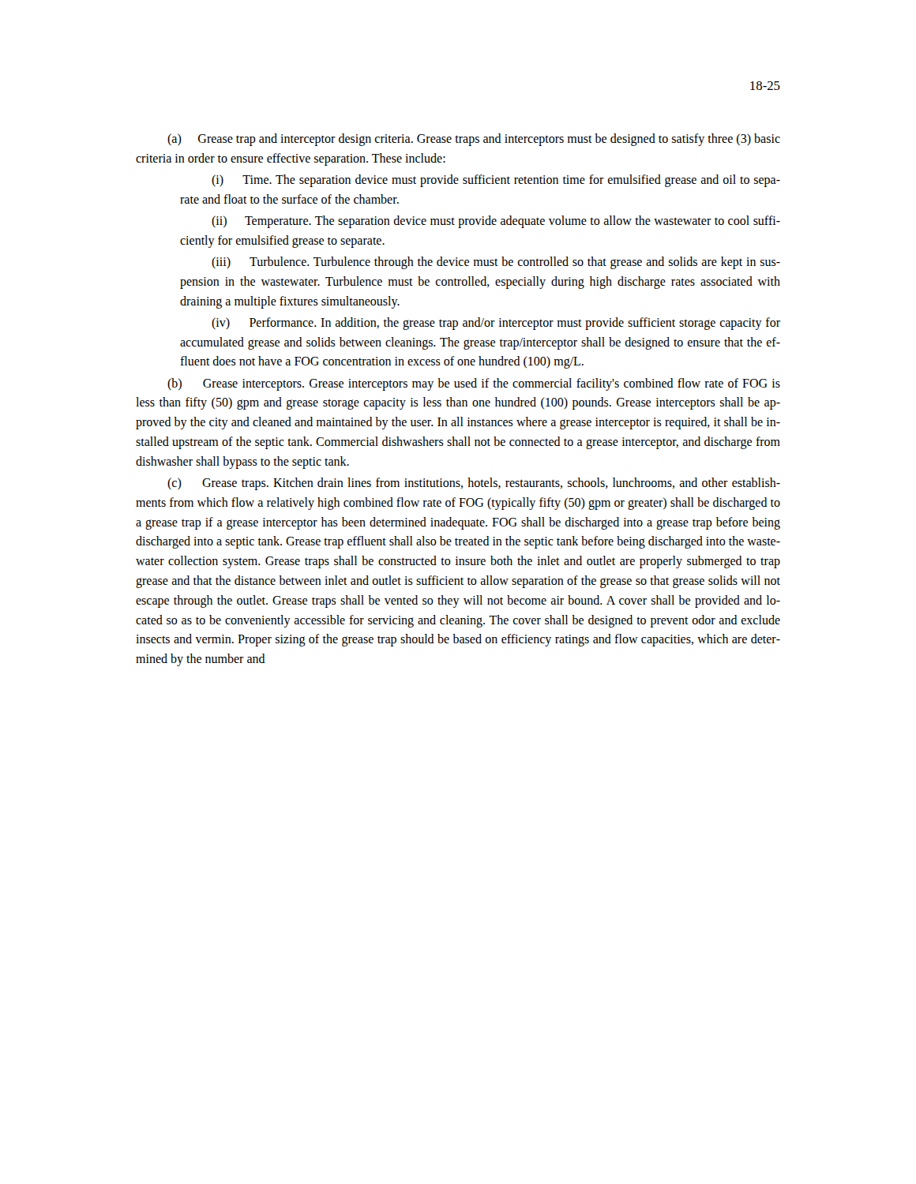18-25
(a) Grease trap and interceptor design criteria. Grease traps and interceptors must be designed to satisfy three (3) basic criteria in order to ensure effective separation. These include:
(i) Time. The separation device must provide sufficient retention time for emulsified grease and oil to separate and float to the surface of the chamber.
(ii) Temperature. The separation device must provide adequate volume to allow the wastewater to cool sufficiently for emulsified grease to separate.
(iii) Turbulence. Turbulence through the device must be controlled so that grease and solids are kept in suspension in the wastewater. Turbulence must be controlled, especially during high discharge rates associated with draining a multiple fixtures simultaneously.
(iv) Performance. In addition, the grease trap and/or interceptor must provide sufficient storage capacity for accumulated grease and solids between cleanings. The grease trap/interceptor shall be designed to ensure that the effluent does not have a FOG concentration in excess of one hundred (100) mg/L.
(b) Grease interceptors. Grease interceptors may be used if the commercial facility's combined flow rate of FOG is less than fifty (50) gpm and grease storage capacity is less than one hundred (100) pounds. Grease interceptors shall be approved by the city and cleaned and maintained by the user. In all instances where a grease interceptor is required, it shall be installed upstream of the septic tank. Commercial dishwashers shall not be connected to a grease interceptor, and discharge from dishwasher shall bypass to the septic tank.
(c) Grease traps. Kitchen drain lines from institutions, hotels, restaurants, schools, lunchrooms, and other establishments from which flow a relatively high combined flow rate of FOG (typically fifty (50) gpm or greater) shall be discharged to a grease trap if a grease interceptor has been determined inadequate. FOG shall be discharged into a grease trap before being discharged into a septic tank. Grease trap effluent shall also be treated in the septic tank before being discharged into the wastewater collection system. Grease traps shall be constructed to insure both the inlet and outlet are properly submerged to trap grease and that the distance between inlet and outlet is sufficient to allow separation of the grease so that grease solids will not escape through the outlet. Grease traps shall be vented so they will not become air bound. A cover shall be provided and located so as to be conveniently accessible for servicing and cleaning. The cover shall be designed to prevent odor and exclude insects and vermin. Proper sizing of the grease trap should be based on efficiency ratings and flow capacities, which are determined by the number and